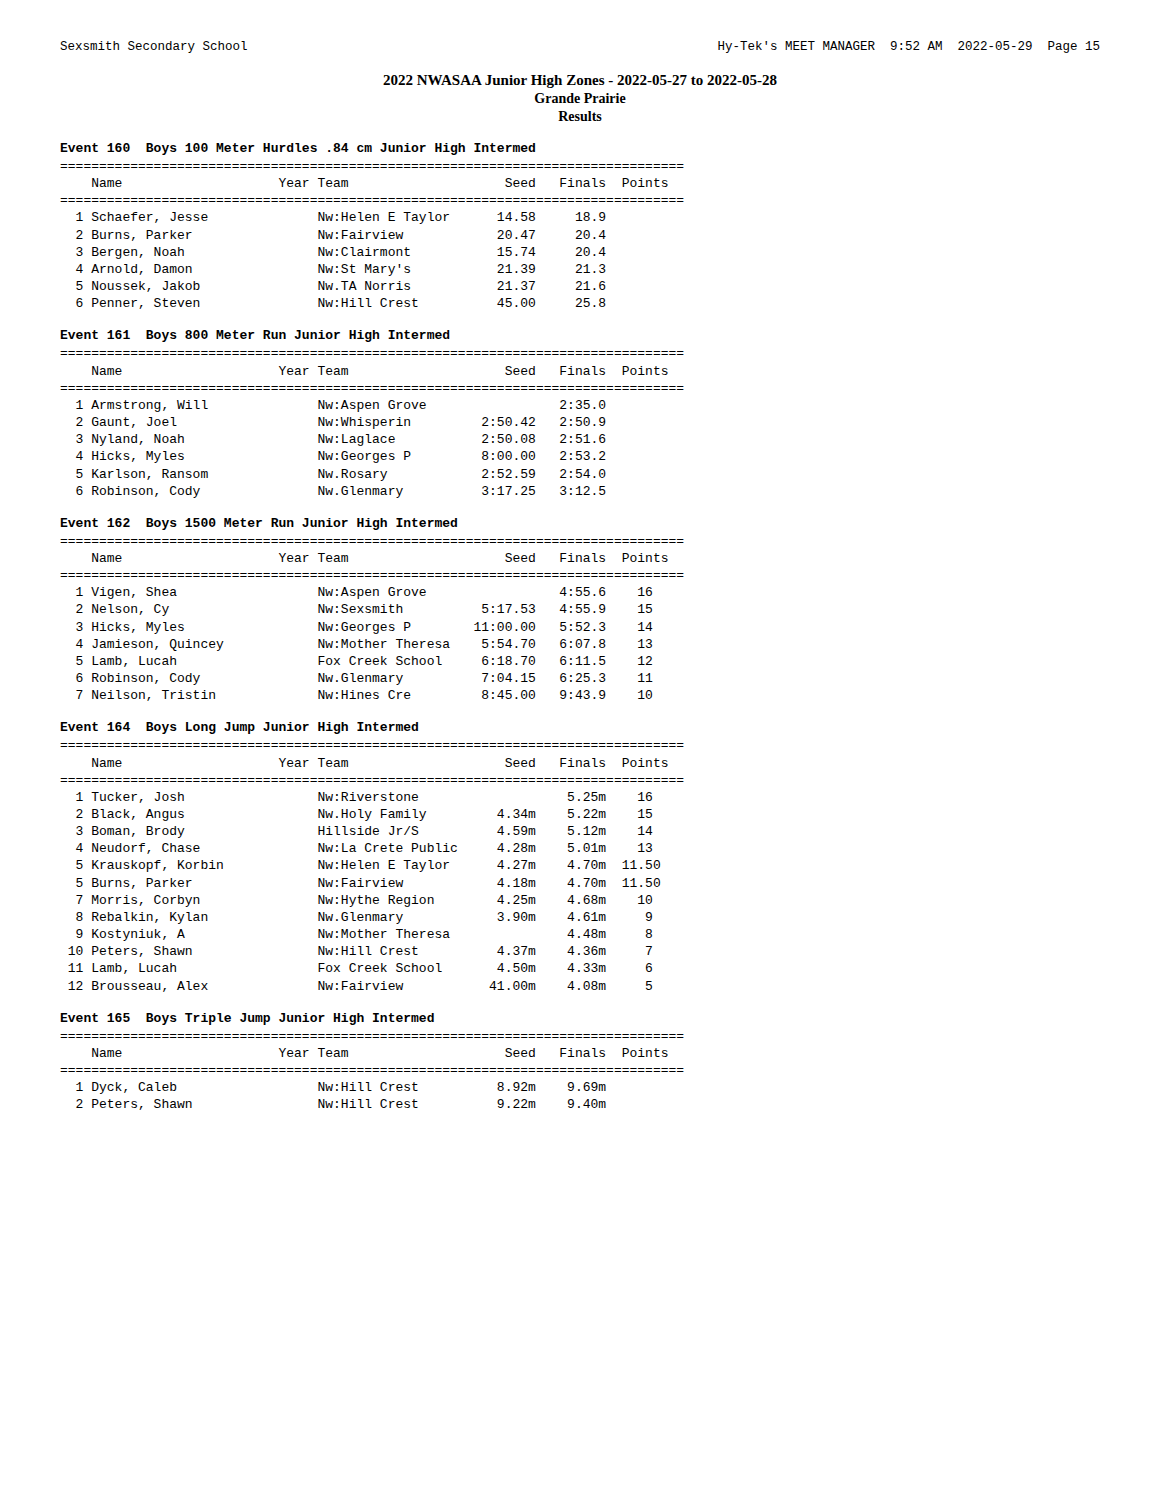Sexsmith Secondary School Hy-Tek's MEET MANAGER 9:52 AM 2022-05-29 Page 15
2022 NWASAA Junior High Zones - 2022-05-27 to 2022-05-28
Grande Prairie
Results
Event 160 Boys 100 Meter Hurdles .84 cm Junior High Intermed
================================================================================
    Name                    Year Team                    Seed   Finals  Points
================================================================================
  1 Schaefer, Jesse              Nw:Helen E Taylor      14.58     18.9
  2 Burns, Parker                Nw:Fairview            20.47     20.4
  3 Bergen, Noah                 Nw:Clairmont           15.74     20.4
  4 Arnold, Damon                Nw:St Mary's           21.39     21.3
  5 Noussek, Jakob               Nw.TA Norris           21.37     21.6
  6 Penner, Steven               Nw:Hill Crest          45.00     25.8
Event 161 Boys 800 Meter Run Junior High Intermed
================================================================================
    Name                    Year Team                    Seed   Finals  Points
================================================================================
  1 Armstrong, Will              Nw:Aspen Grove                 2:35.0
  2 Gaunt, Joel                  Nw:Whisperin         2:50.42   2:50.9
  3 Nyland, Noah                 Nw:Laglace           2:50.08   2:51.6
  4 Hicks, Myles                 Nw:Georges P         8:00.00   2:53.2
  5 Karlson, Ransom              Nw.Rosary            2:52.59   2:54.0
  6 Robinson, Cody               Nw.Glenmary          3:17.25   3:12.5
Event 162 Boys 1500 Meter Run Junior High Intermed
================================================================================
    Name                    Year Team                    Seed   Finals  Points
================================================================================
  1 Vigen, Shea                  Nw:Aspen Grove                 4:55.6    16
  2 Nelson, Cy                   Nw:Sexsmith          5:17.53   4:55.9    15
  3 Hicks, Myles                 Nw:Georges P        11:00.00   5:52.3    14
  4 Jamieson, Quincey            Nw:Mother Theresa    5:54.70   6:07.8    13
  5 Lamb, Lucah                  Fox Creek School     6:18.70   6:11.5    12
  6 Robinson, Cody               Nw.Glenmary          7:04.15   6:25.3    11
  7 Neilson, Tristin             Nw:Hines Cre         8:45.00   9:43.9    10
Event 164 Boys Long Jump Junior High Intermed
================================================================================
    Name                    Year Team                    Seed   Finals  Points
================================================================================
  1 Tucker, Josh                 Nw:Riverstone                   5.25m    16
  2 Black, Angus                 Nw.Holy Family         4.34m    5.22m    15
  3 Boman, Brody                 Hillside Jr/S          4.59m    5.12m    14
  4 Neudorf, Chase               Nw:La Crete Public     4.28m    5.01m    13
  5 Krauskopf, Korbin            Nw:Helen E Taylor      4.27m    4.70m  11.50
  5 Burns, Parker                Nw:Fairview            4.18m    4.70m  11.50
  7 Morris, Corbyn               Nw:Hythe Region        4.25m    4.68m    10
  8 Rebalkin, Kylan              Nw.Glenmary            3.90m    4.61m     9
  9 Kostyniuk, A                 Nw:Mother Theresa               4.48m     8
 10 Peters, Shawn                Nw:Hill Crest          4.37m    4.36m     7
 11 Lamb, Lucah                  Fox Creek School       4.50m    4.33m     6
 12 Brousseau, Alex              Nw:Fairview           41.00m    4.08m     5
Event 165 Boys Triple Jump Junior High Intermed
================================================================================
    Name                    Year Team                    Seed   Finals  Points
================================================================================
  1 Dyck, Caleb                  Nw:Hill Crest          8.92m    9.69m
  2 Peters, Shawn                Nw:Hill Crest          9.22m    9.40m